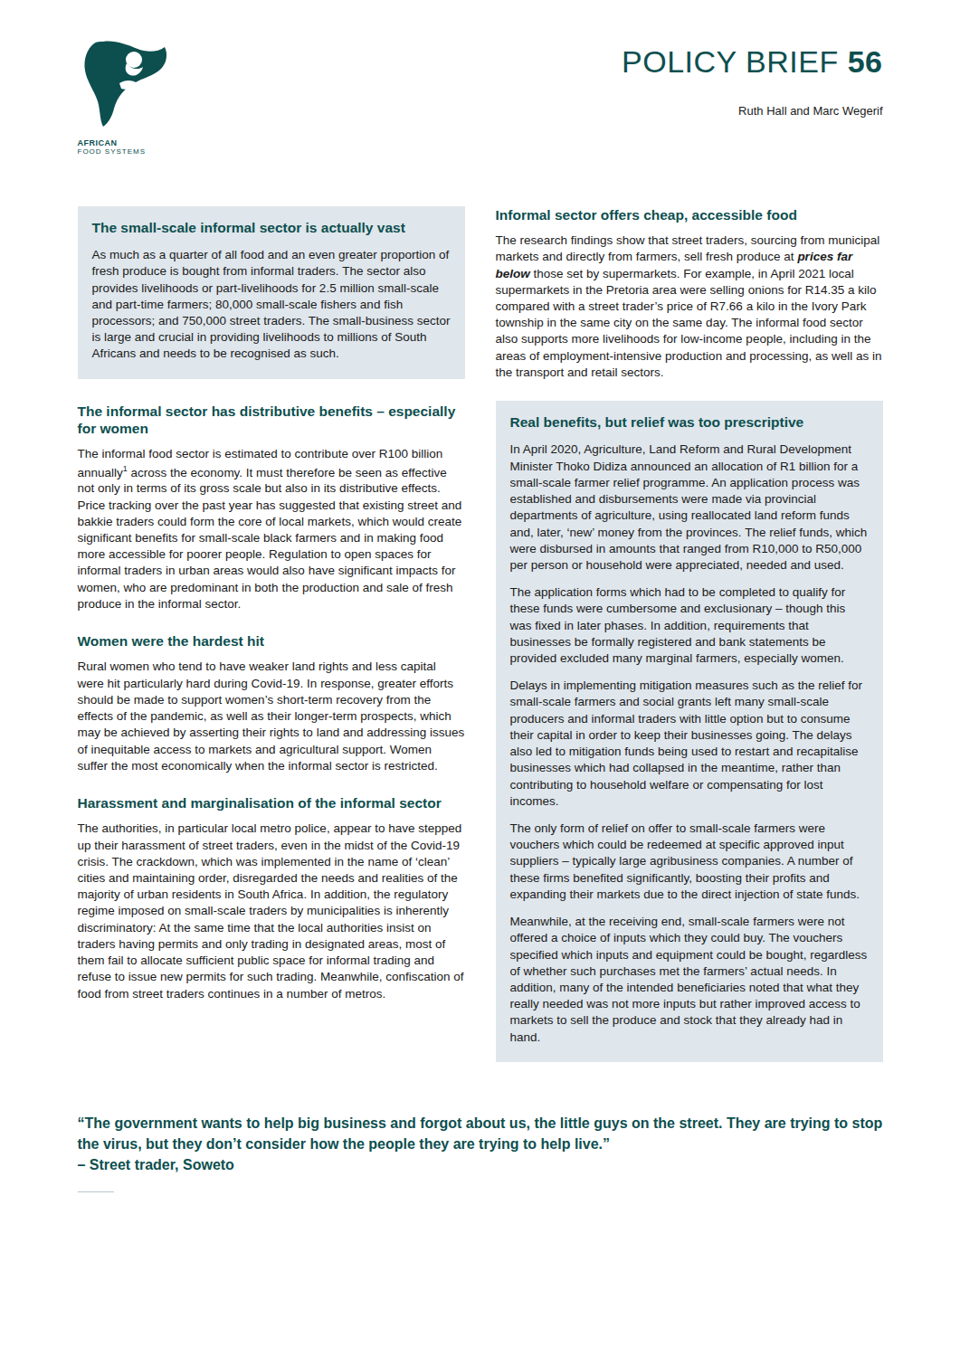AFRICANFOOD SYSTEMS
POLICY BRIEF 56
Ruth Hall and Marc Wegerif
The small-scale informal sector is actually vast
As much as a quarter of all food and an even greater proportion of fresh produce is bought from informal traders. The sector also provides livelihoods or part-livelihoods for 2.5 million small-scale and part-time farmers; 80,000 small-scale fishers and fish processors; and 750,000 street traders. The small-business sector is large and crucial in providing livelihoods to millions of South Africans and needs to be recognised as such.
The informal sector has distributive benefits – especially for women
The informal food sector is estimated to contribute over R100 billion annually1 across the economy. It must therefore be seen as effective not only in terms of its gross scale but also in its distributive effects. Price tracking over the past year has suggested that existing street and bakkie traders could form the core of local markets, which would create significant benefits for small-scale black farmers and in making food more accessible for poorer people. Regulation to open spaces for informal traders in urban areas would also have significant impacts for women, who are predominant in both the production and sale of fresh produce in the informal sector.
Women were the hardest hit
Rural women who tend to have weaker land rights and less capital were hit particularly hard during Covid-19. In response, greater efforts should be made to support women’s short-term recovery from the effects of the pandemic, as well as their longer-term prospects, which may be achieved by asserting their rights to land and addressing issues of inequitable access to markets and agricultural support. Women suffer the most economically when the informal sector is restricted.
Harassment and marginalisation of the informal sector
The authorities, in particular local metro police, appear to have stepped up their harassment of street traders, even in the midst of the Covid-19 crisis. The crackdown, which was implemented in the name of ‘clean’ cities and maintaining order, disregarded the needs and realities of the majority of urban residents in South Africa. In addition, the regulatory regime imposed on small-scale traders by municipalities is inherently discriminatory: At the same time that the local authorities insist on traders having permits and only trading in designated areas, most of them fail to allocate sufficient public space for informal trading and refuse to issue new permits for such trading. Meanwhile, confiscation of food from street traders continues in a number of metros.
Informal sector offers cheap, accessible food
The research findings show that street traders, sourcing from municipal markets and directly from farmers, sell fresh produce at prices far below those set by supermarkets. For example, in April 2021 local supermarkets in the Pretoria area were selling onions for R14.35 a kilo compared with a street trader’s price of R7.66 a kilo in the Ivory Park township in the same city on the same day. The informal food sector also supports more livelihoods for low-income people, including in the areas of employment-intensive production and processing, as well as in the transport and retail sectors.
Real benefits, but relief was too prescriptive
In April 2020, Agriculture, Land Reform and Rural Development Minister Thoko Didiza announced an allocation of R1 billion for a small-scale farmer relief programme. An application process was established and disbursements were made via provincial departments of agriculture, using reallocated land reform funds and, later, ‘new’ money from the provinces. The relief funds, which were disbursed in amounts that ranged from R10,000 to R50,000 per person or household were appreciated, needed and used.
The application forms which had to be completed to qualify for these funds were cumbersome and exclusionary – though this was fixed in later phases. In addition, requirements that businesses be formally registered and bank statements be provided excluded many marginal farmers, especially women.
Delays in implementing mitigation measures such as the relief for small-scale farmers and social grants left many small-scale producers and informal traders with little option but to consume their capital in order to keep their businesses going. The delays also led to mitigation funds being used to restart and recapitalise businesses which had collapsed in the meantime, rather than contributing to household welfare or compensating for lost incomes.
The only form of relief on offer to small-scale farmers were vouchers which could be redeemed at specific approved input suppliers – typically large agribusiness companies. A number of these firms benefited significantly, boosting their profits and expanding their markets due to the direct injection of state funds.
Meanwhile, at the receiving end, small-scale farmers were not offered a choice of inputs which they could buy. The vouchers specified which inputs and equipment could be bought, regardless of whether such purchases met the farmers’ actual needs. In addition, many of the intended beneficiaries noted that what they really needed was not more inputs but rather improved access to markets to sell the produce and stock that they already had in hand.
“The government wants to help big business and forgot about us, the little guys on the street. They are trying to stop the virus, but they don’t consider how the people they are trying to help live.”– Street trader, Soweto